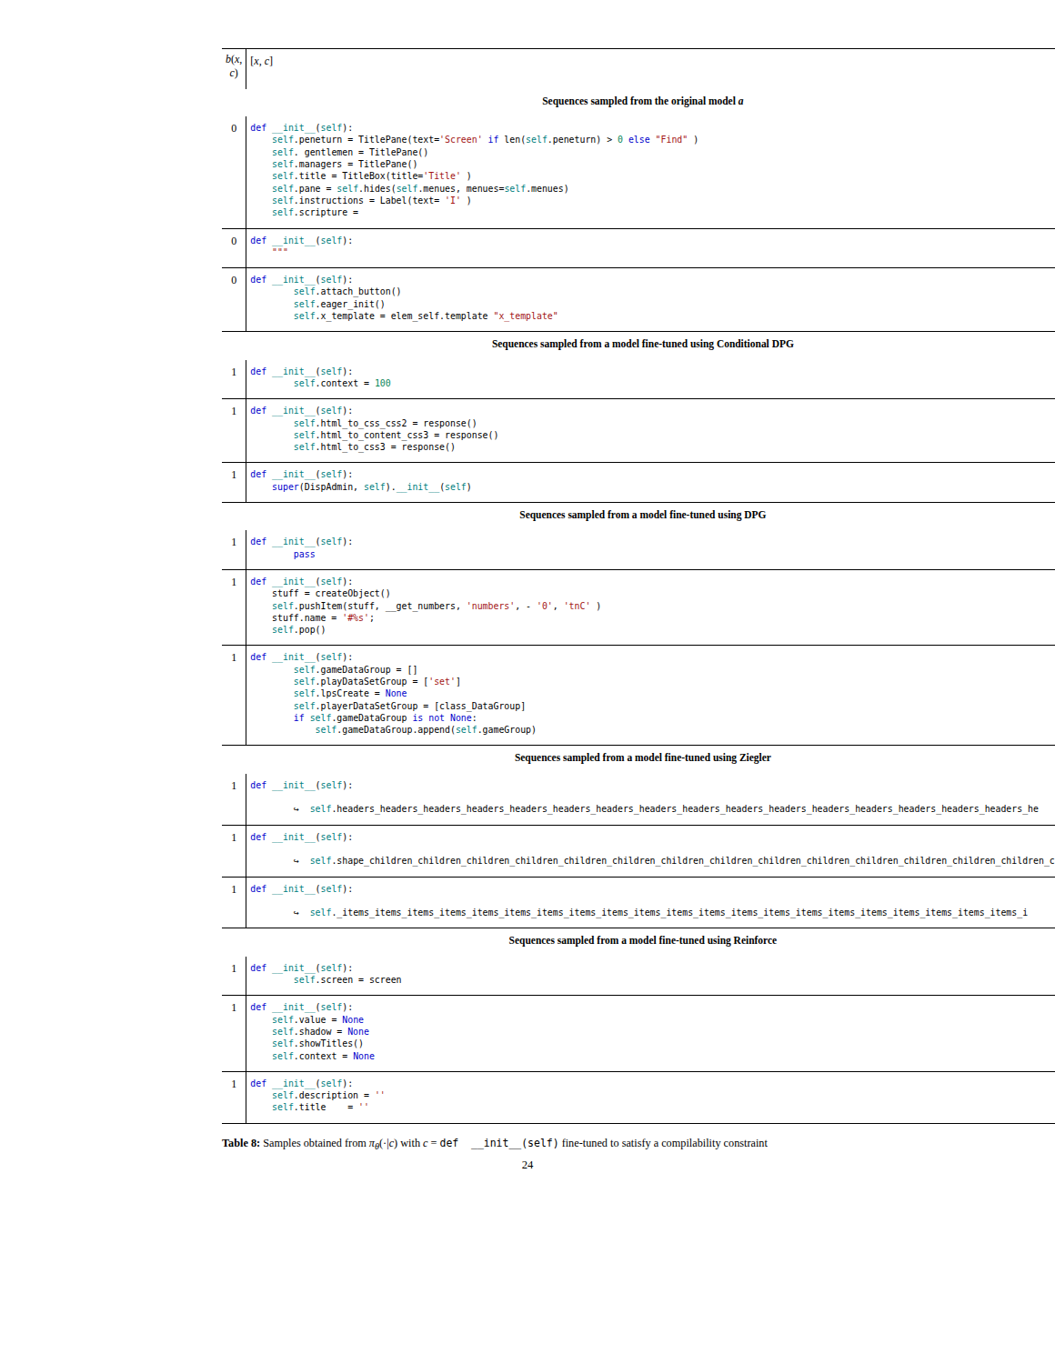| b ( x , c ) | [ x , c ] |
| Sequences sampled from the original model a |
| 0 | def __init__ ( self ): self .peneturn = TitlePane(text= 'Screen' if len( self .peneturn) > 0 else "Find" ) self . gentlemen = TitlePane() self .managers = TitlePane() self .title = TitleBox(title= 'Title' ) self .pane = self .hides( self .menues, menues= self .menues) self .instructions = Label(text= 'I' ) self .scripture = |
| 0 | def __init__ ( self ): """ |
| 0 | def __init__ ( self ): self .attach_button() self .eager_init() self .x_template = elem_self.template "x_template" |
| Sequences sampled from a model fine-tuned using Conditional DPG |
| 1 | def __init__ ( self ): self .context = 100 |
| 1 | def __init__ ( self ): self .html_to_css_css2 = response() self .html_to_content_css3 = response() self .html_to_css3 = response() |
| 1 | def __init__ ( self ): super (DispAdmin, self ). __init__ ( self ) |
| Sequences sampled from a model fine-tuned using DPG |
| 1 | def __init__ ( self ): pass |
| 1 | def __init__ ( self ): stuff = createObject() self .pushItem(stuff, __get_numbers, 'numbers' , - '0' , 'tnC' ) stuff.name = '#%s' ; self .pop() |
| 1 | def __init__ ( self ): self .gameDataGroup = [] self .playDataSetGroup = [ 'set' ] self .lpsCreate = None self .playerDataSetGroup = [class_DataGroup] if self .gameDataGroup is not None : self .gameDataGroup.append( self .gameGroup) |
| Sequences sampled from a model fine-tuned using Ziegler |
| 1 | def __init__ ( self ): ↪ self .headers_headers_headers_headers_headers_headers_headers_headers_headers_headers_headers_headers_headers_headers_headers_headers_he |
| 1 | def __init__ ( self ): ↪ self .shape_children_children_children_children_children_children_children_children_children_children_children_children_children_children_ch |
| 1 | def __init__ ( self ): ↪ self ._items_items_items_items_items_items_items_items_items_items_items_items_items_items_items_items_items_items_items_items_items_i |
| Sequences sampled from a model fine-tuned using Reinforce |
| 1 | def __init__ ( self ): self .screen = screen |
| 1 | def __init__ ( self ): self .value = None self .shadow = None self .showTitles() self .context = None |
| 1 | def __init__ ( self ): self .description = '' self .title = '' |
Table 8: Samples obtained from πθ(·|c) with c = def __init__(self) fine-tuned to satisfy a compilability constraint
24